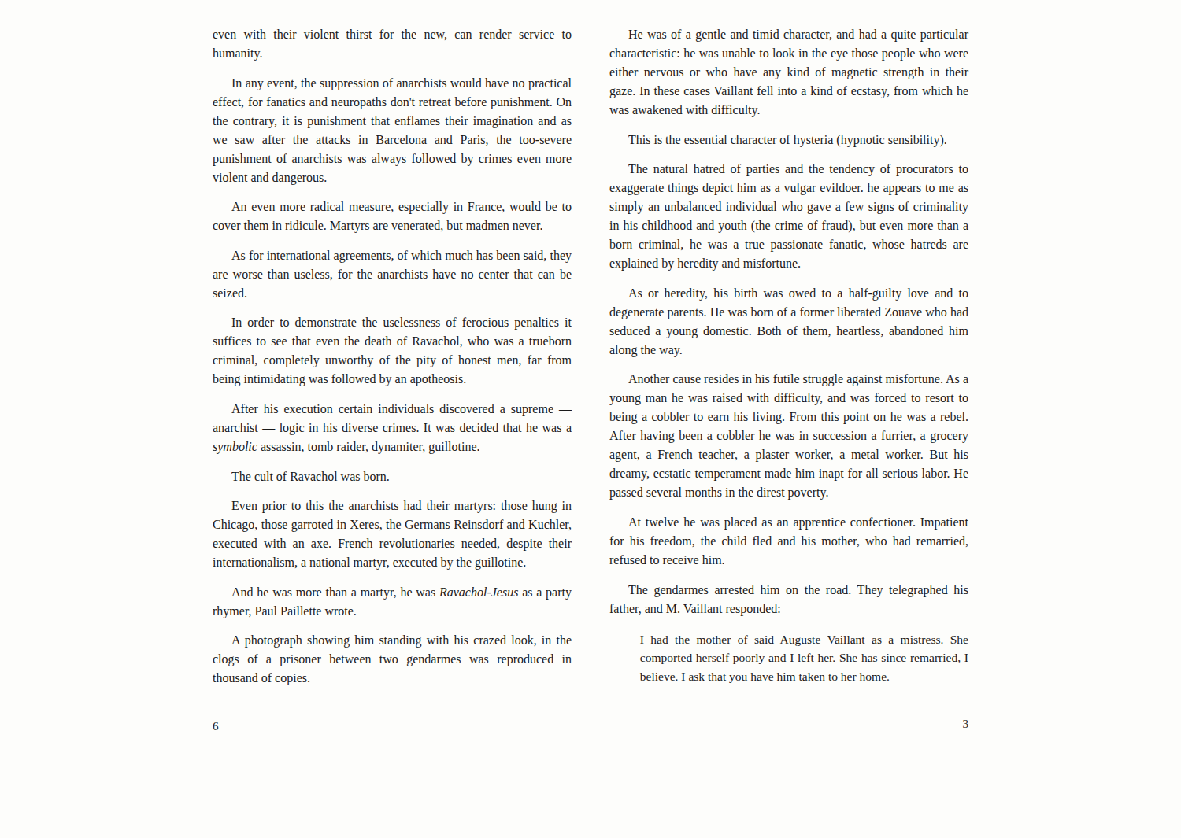even with their violent thirst for the new, can render service to humanity.
In any event, the suppression of anarchists would have no practical effect, for fanatics and neuropaths don't retreat before punishment. On the contrary, it is punishment that enflames their imagination and as we saw after the attacks in Barcelona and Paris, the too-severe punishment of anarchists was always followed by crimes even more violent and dangerous.
An even more radical measure, especially in France, would be to cover them in ridicule. Martyrs are venerated, but madmen never.
As for international agreements, of which much has been said, they are worse than useless, for the anarchists have no center that can be seized.
In order to demonstrate the uselessness of ferocious penalties it suffices to see that even the death of Ravachol, who was a trueborn criminal, completely unworthy of the pity of honest men, far from being intimidating was followed by an apotheosis.
After his execution certain individuals discovered a supreme — anarchist — logic in his diverse crimes. It was decided that he was a symbolic assassin, tomb raider, dynamiter, guillotine.
The cult of Ravachol was born.
Even prior to this the anarchists had their martyrs: those hung in Chicago, those garroted in Xeres, the Germans Reinsdorf and Kuchler, executed with an axe. French revolutionaries needed, despite their internationalism, a national martyr, executed by the guillotine.
And he was more than a martyr, he was Ravachol-Jesus as a party rhymer, Paul Paillette wrote.
A photograph showing him standing with his crazed look, in the clogs of a prisoner between two gendarmes was reproduced in thousand of copies.
6
He was of a gentle and timid character, and had a quite particular characteristic: he was unable to look in the eye those people who were either nervous or who have any kind of magnetic strength in their gaze. In these cases Vaillant fell into a kind of ecstasy, from which he was awakened with difficulty.
This is the essential character of hysteria (hypnotic sensibility).
The natural hatred of parties and the tendency of procurators to exaggerate things depict him as a vulgar evildoer. he appears to me as simply an unbalanced individual who gave a few signs of criminality in his childhood and youth (the crime of fraud), but even more than a born criminal, he was a true passionate fanatic, whose hatreds are explained by heredity and misfortune.
As or heredity, his birth was owed to a half-guilty love and to degenerate parents. He was born of a former liberated Zouave who had seduced a young domestic. Both of them, heartless, abandoned him along the way.
Another cause resides in his futile struggle against misfortune. As a young man he was raised with difficulty, and was forced to resort to being a cobbler to earn his living. From this point on he was a rebel. After having been a cobbler he was in succession a furrier, a grocery agent, a French teacher, a plaster worker, a metal worker. But his dreamy, ecstatic temperament made him inapt for all serious labor. He passed several months in the direst poverty.
At twelve he was placed as an apprentice confectioner. Impatient for his freedom, the child fled and his mother, who had remarried, refused to receive him.
The gendarmes arrested him on the road. They telegraphed his father, and M. Vaillant responded:
I had the mother of said Auguste Vaillant as a mistress. She comported herself poorly and I left her. She has since remarried, I believe. I ask that you have him taken to her home.
3